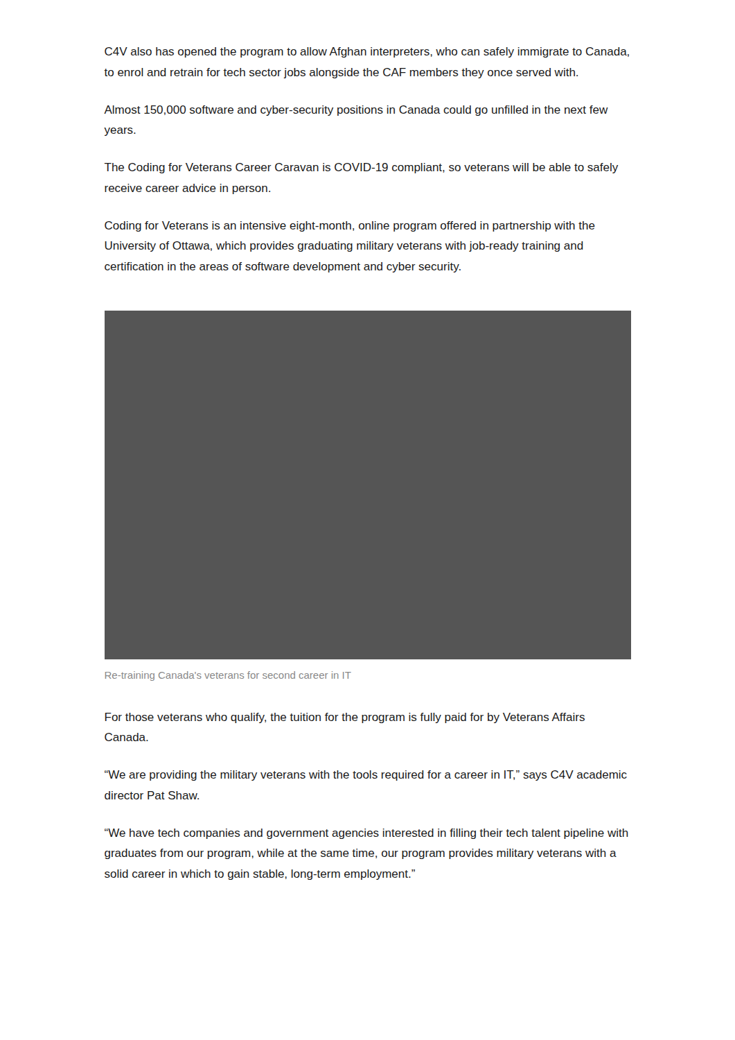C4V also has opened the program to allow Afghan interpreters, who can safely immigrate to Canada, to enrol and retrain for tech sector jobs alongside the CAF members they once served with.
Almost 150,000 software and cyber-security positions in Canada could go unfilled in the next few years.
The Coding for Veterans Career Caravan is COVID-19 compliant, so veterans will be able to safely receive career advice in person.
Coding for Veterans is an intensive eight-month, online program offered in partnership with the University of Ottawa, which provides graduating military veterans with job-ready training and certification in the areas of software development and cyber security.
Re-training Canada's veterans for second career in IT
For those veterans who qualify, the tuition for the program is fully paid for by Veterans Affairs Canada.
“We are providing the military veterans with the tools required for a career in IT,” says C4V academic director Pat Shaw.
“We have tech companies and government agencies interested in filling their tech talent pipeline with graduates from our program, while at the same time, our program provides military veterans with a solid career in which to gain stable, long-term employment.”